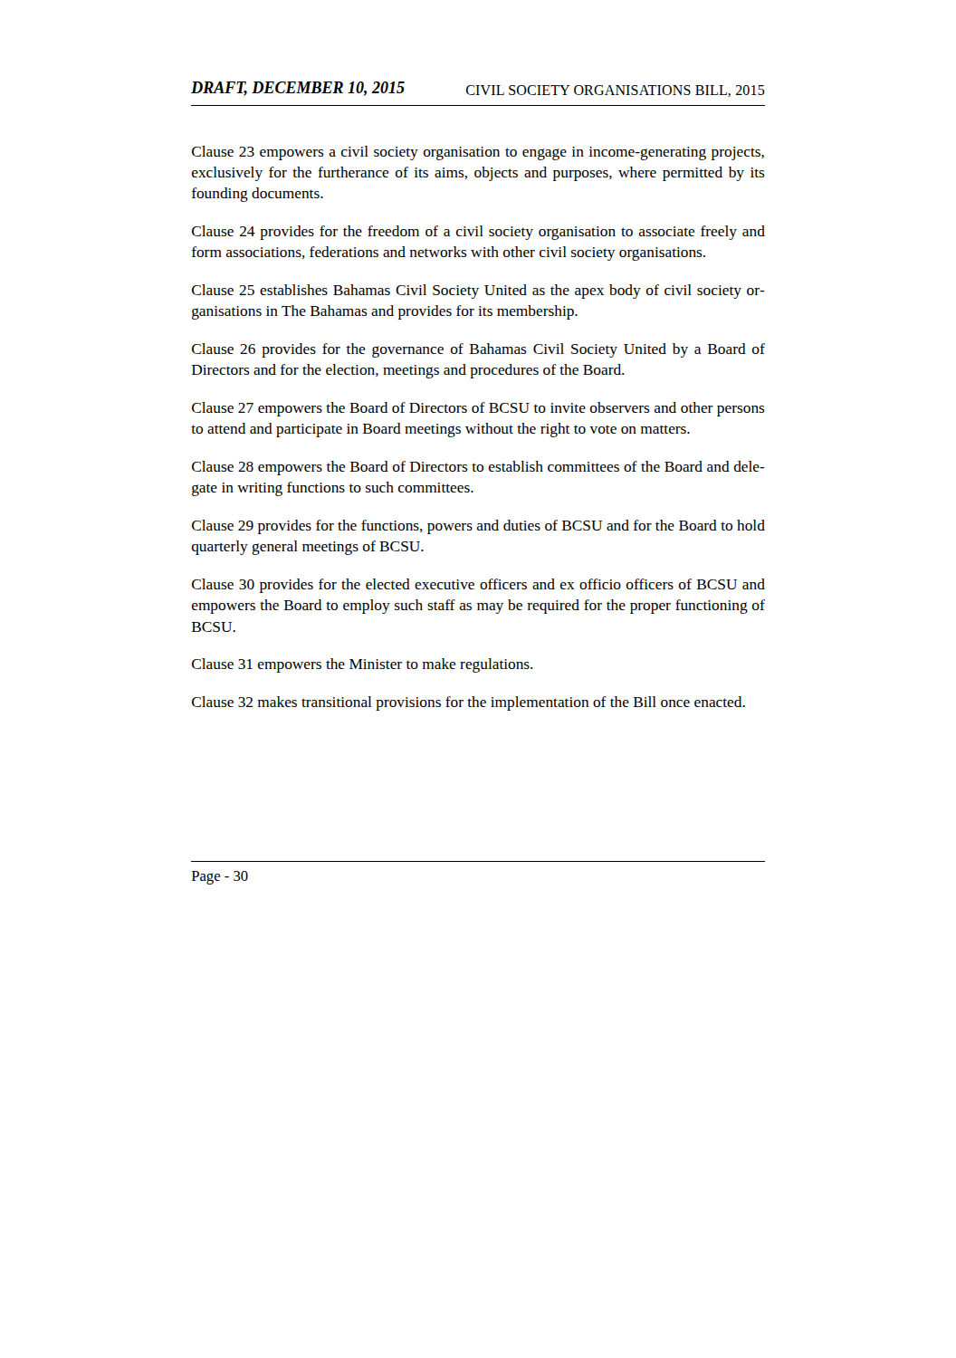DRAFT, DECEMBER 10, 2015
CIVIL SOCIETY ORGANISATIONS BILL, 2015
Clause 23 empowers a civil society organisation to engage in income-generating projects, exclusively for the furtherance of its aims, objects and purposes, where permitted by its founding documents.
Clause 24 provides for the freedom of a civil society organisation to associate freely and form associations, federations and networks with other civil society organisations.
Clause 25 establishes Bahamas Civil Society United as the apex body of civil society organisations in The Bahamas and provides for its membership.
Clause 26 provides for the governance of Bahamas Civil Society United by a Board of Directors and for the election, meetings and procedures of the Board.
Clause 27 empowers the Board of Directors of BCSU to invite observers and other persons to attend and participate in Board meetings without the right to vote on matters.
Clause 28 empowers the Board of Directors to establish committees of the Board and delegate in writing functions to such committees.
Clause 29 provides for the functions, powers and duties of BCSU and for the Board to hold quarterly general meetings of BCSU.
Clause 30 provides for the elected executive officers and ex officio officers of BCSU and empowers the Board to employ such staff as may be required for the proper functioning of BCSU.
Clause 31 empowers the Minister to make regulations.
Clause 32 makes transitional provisions for the implementation of the Bill once enacted.
Page - 30